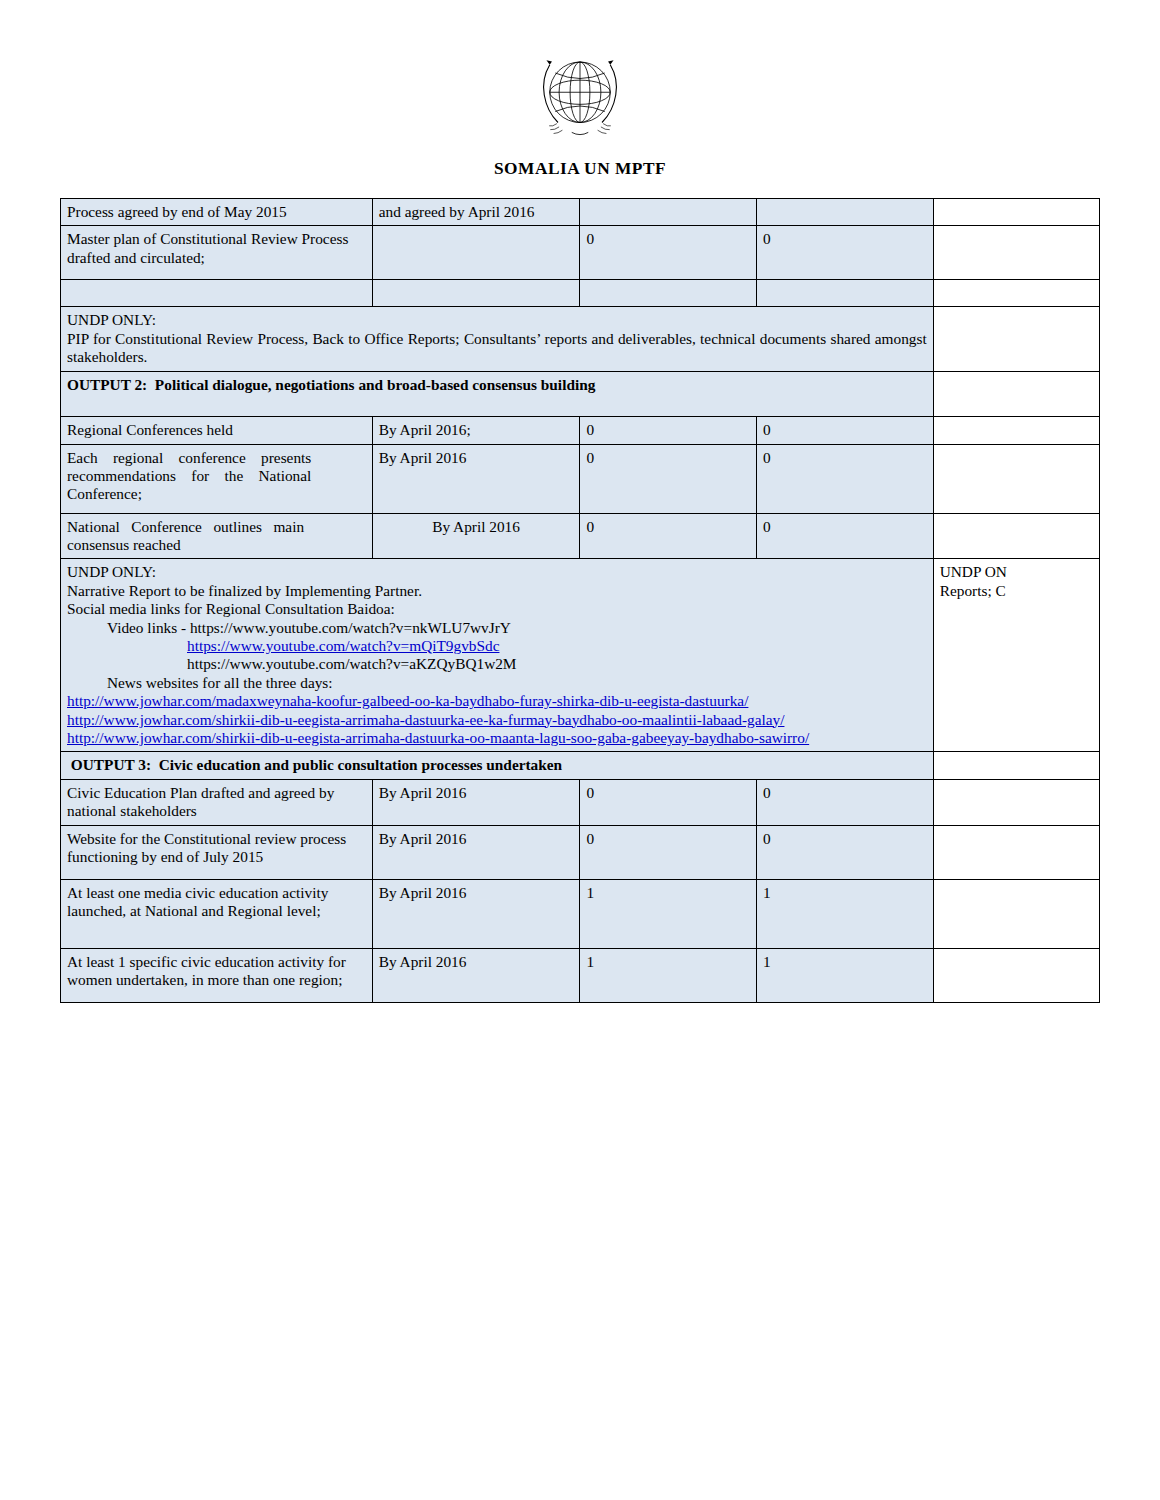SOMALIA UN MPTF
| Process agreed by end of May 2015 | and agreed by April 2016 | | | |
| Master plan of Constitutional Review Process drafted and circulated; | | 0 | 0 | |
| UNDP ONLY: PIP for Constitutional Review Process, Back to Office Reports; Consultants’ reports and deliverables, technical documents shared amongst stakeholders. | |
| OUTPUT 2: Political dialogue, negotiations and broad-based consensus building | |
| Regional Conferences held | By April 2016; | 0 | 0 | |
| Each regional conference presents recommendations for the National Conference; | By April 2016 | 0 | 0 | |
| National Conference outlines main consensus reached | By April 2016 | 0 | 0 | |
| UNDP ONLY: Narrative Report to be finalized by Implementing Partner. Social media links for Regional Consultation Baidoa: Video links - https://www.youtube.com/watch?v=nkWLU7wvJrY https://www.youtube.com/watch?v=mQiT9gvbSdc https://www.youtube.com/watch?v=aKZQyBQ1w2M News websites for all the three days: http://www.jowhar.com/madaxweynaha-koofur-galbeed-oo-ka-baydhabo-furay-shirka-dib-u-eegista-dastuurka/ http://www.jowhar.com/shirkii-dib-u-eegista-arrimaha-dastuurka-ee-ka-furmay-baydhabo-oo-maalintii-labaad-galay/ http://www.jowhar.com/shirkii-dib-u-eegista-arrimaha-dastuurka-oo-maanta-lagu-soo-gaba-gabeeyay-baydhabo-sawirro/ | UNDP ON Reports; C |
| OUTPUT 3: Civic education and public consultation processes undertaken | |
| Civic Education Plan drafted and agreed by national stakeholders | By April 2016 | 0 | 0 | |
| Website for the Constitutional review process functioning by end of July 2015 | By April 2016 | 0 | 0 | |
| At least one media civic education activity launched, at National and Regional level; | By April 2016 | 1 | 1 | |
| At least 1 specific civic education activity for women undertaken, in more than one region; | By April 2016 | 1 | 1 | |